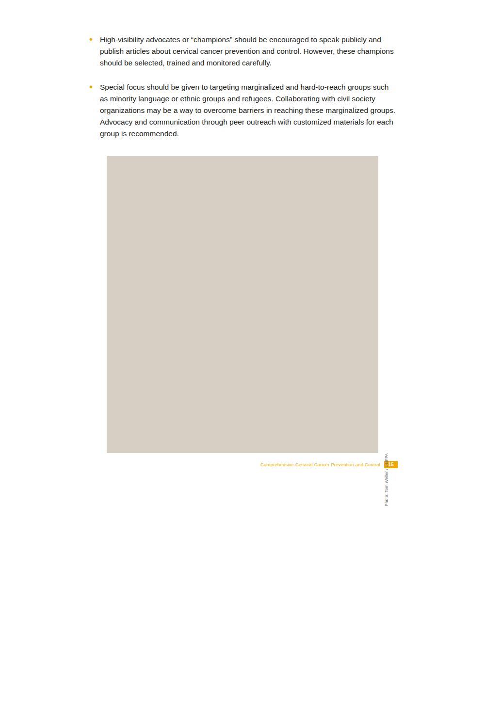High-visibility advocates or “champions” should be encouraged to speak publicly and publish articles about cervical cancer prevention and control. However, these champions should be selected, trained and monitored carefully.
Special focus should be given to targeting marginalized and hard-to-reach groups such as minority language or ethnic groups and refugees. Collaborating with civil society organizations may be a way to overcome barriers in reaching these marginalized groups. Advocacy and communication through peer outreach with customized materials for each group is recommended.
Photo: Tom Weller / UNFPA
Comprehensive Cervical Cancer Prevention and Control 15